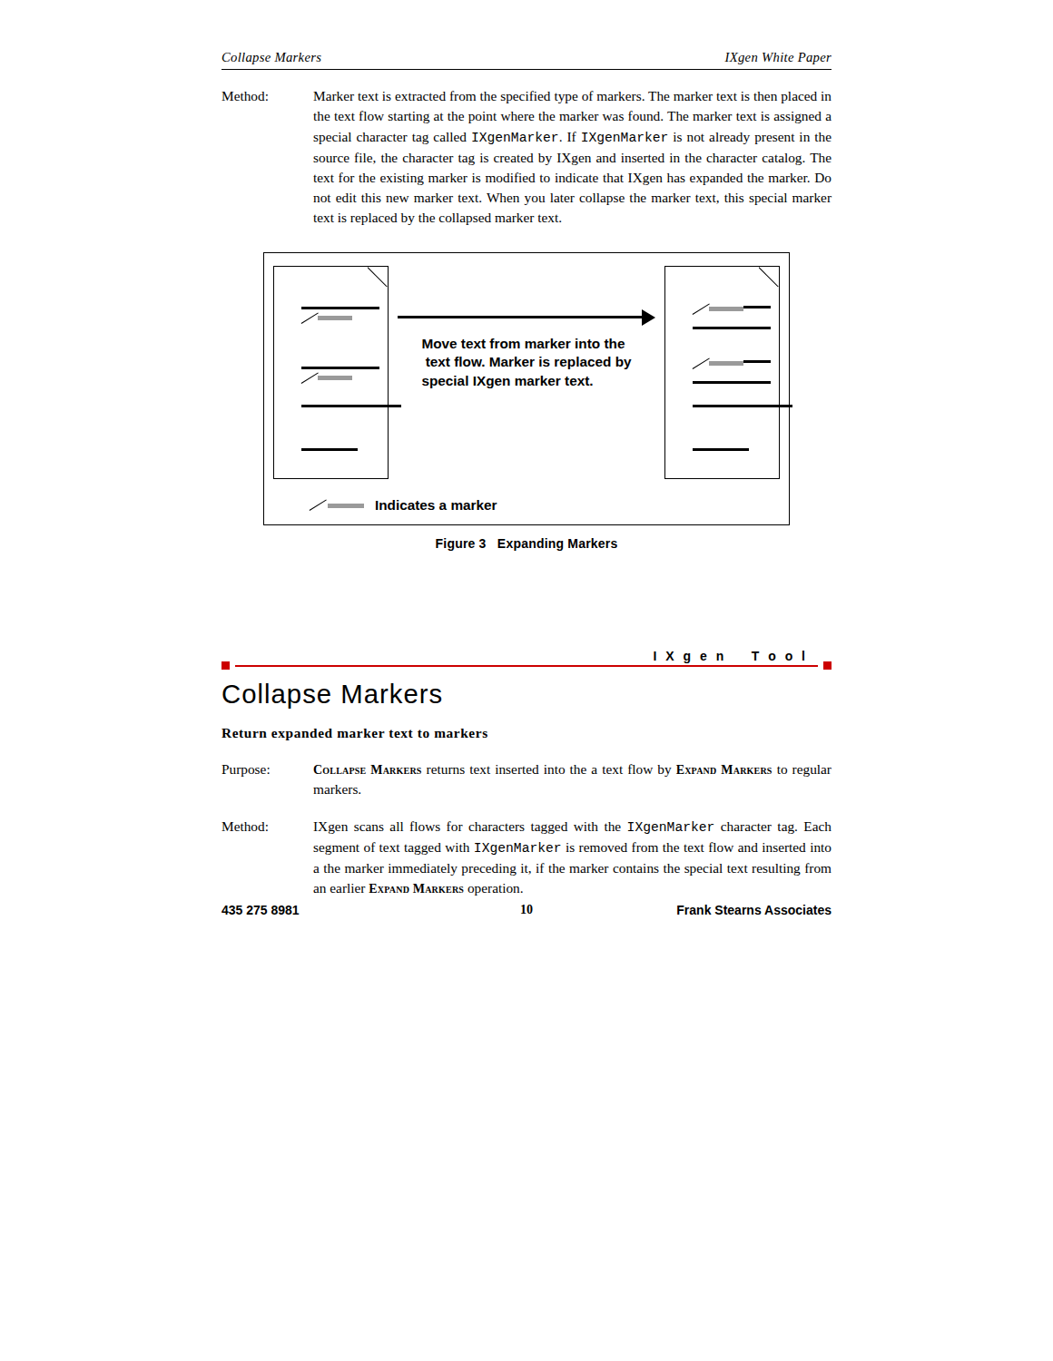Collapse Markers
IXgen White Paper
Method:
Marker text is extracted from the specified type of markers. The marker text is then placed in the text flow starting at the point where the marker was found. The marker text is assigned a special character tag called IXgenMarker. If IXgenMarker is not already present in the source file, the character tag is created by IXgen and inserted in the character catalog. The text for the existing marker is modified to indicate that IXgen has expanded the marker. Do not edit this new marker text. When you later collapse the marker text, this special marker text is replaced by the collapsed marker text.
Move text from marker into the
text flow. Marker is replaced by
special IXgen marker text.
Indicates a marker
Figure 3 Expanding Markers
I X g e n T o o l
Collapse Markers
Return expanded marker text to markers
Purpose:
Collapse Markers returns text inserted into the a text flow by Expand Markers to regular markers.
Method:
IXgen scans all flows for characters tagged with the IXgenMarker character tag. Each segment of text tagged with IXgenMarker is removed from the text flow and inserted into a the marker immediately preceding it, if the marker contains the special text resulting from an earlier Expand Markers operation.
435 275 8981
10
Frank Stearns Associates